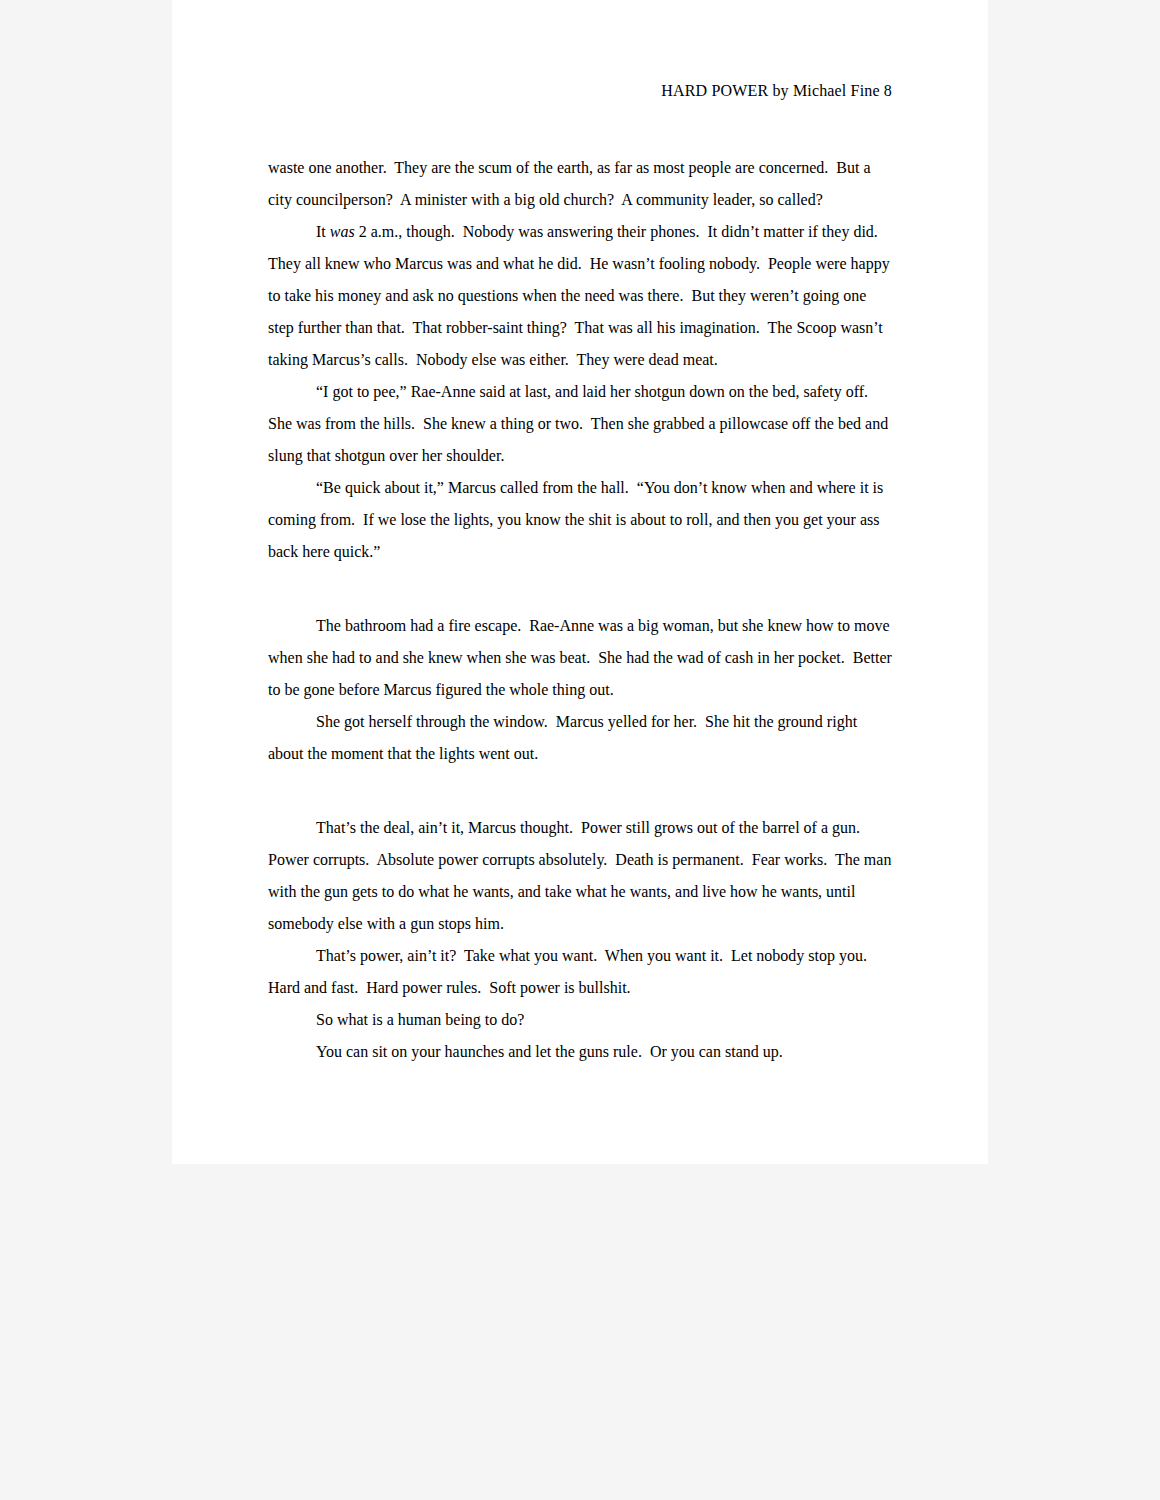HARD POWER by Michael Fine 8
waste one another. They are the scum of the earth, as far as most people are concerned. But a city councilperson? A minister with a big old church? A community leader, so called?
It was 2 a.m., though. Nobody was answering their phones. It didn’t matter if they did. They all knew who Marcus was and what he did. He wasn’t fooling nobody. People were happy to take his money and ask no questions when the need was there. But they weren’t going one step further than that. That robber-saint thing? That was all his imagination. The Scoop wasn’t taking Marcus’s calls. Nobody else was either. They were dead meat.
“I got to pee,” Rae-Anne said at last, and laid her shotgun down on the bed, safety off. She was from the hills. She knew a thing or two. Then she grabbed a pillowcase off the bed and slung that shotgun over her shoulder.
“Be quick about it,” Marcus called from the hall. “You don’t know when and where it is coming from. If we lose the lights, you know the shit is about to roll, and then you get your ass back here quick.”
The bathroom had a fire escape. Rae-Anne was a big woman, but she knew how to move when she had to and she knew when she was beat. She had the wad of cash in her pocket. Better to be gone before Marcus figured the whole thing out.
She got herself through the window. Marcus yelled for her. She hit the ground right about the moment that the lights went out.
That’s the deal, ain’t it, Marcus thought. Power still grows out of the barrel of a gun. Power corrupts. Absolute power corrupts absolutely. Death is permanent. Fear works. The man with the gun gets to do what he wants, and take what he wants, and live how he wants, until somebody else with a gun stops him.
That’s power, ain’t it? Take what you want. When you want it. Let nobody stop you. Hard and fast. Hard power rules. Soft power is bullshit.
So what is a human being to do?
You can sit on your haunches and let the guns rule. Or you can stand up.